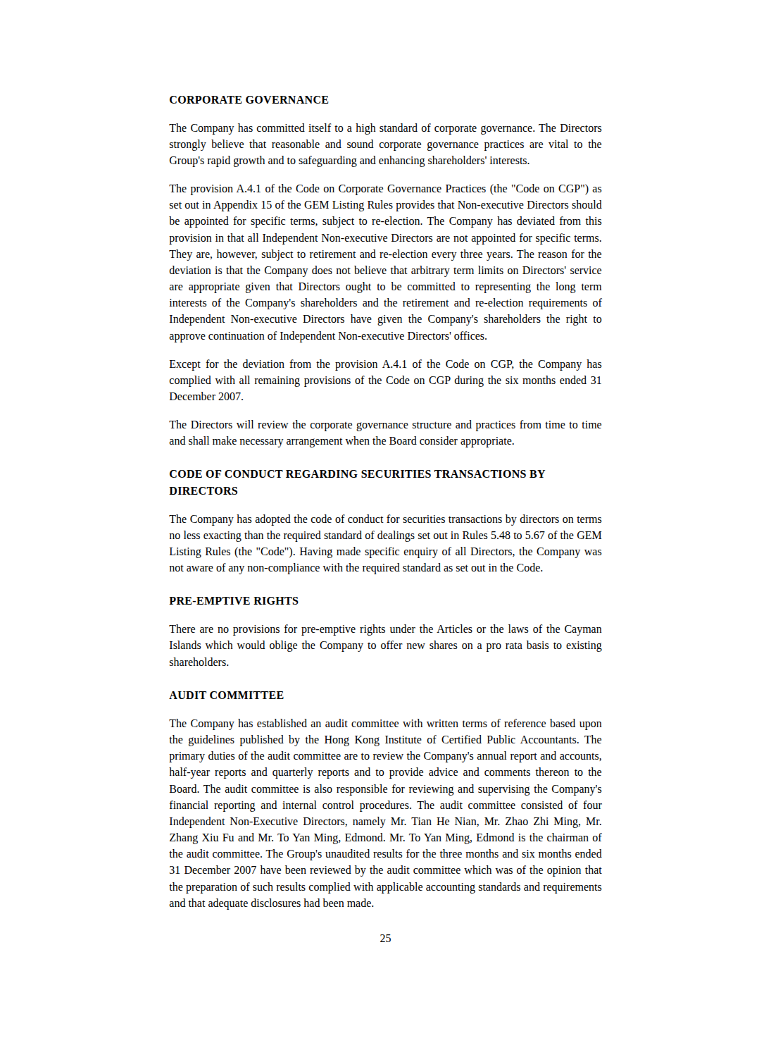CORPORATE GOVERNANCE
The Company has committed itself to a high standard of corporate governance. The Directors strongly believe that reasonable and sound corporate governance practices are vital to the Group's rapid growth and to safeguarding and enhancing shareholders' interests.
The provision A.4.1 of the Code on Corporate Governance Practices (the "Code on CGP") as set out in Appendix 15 of the GEM Listing Rules provides that Non-executive Directors should be appointed for specific terms, subject to re-election. The Company has deviated from this provision in that all Independent Non-executive Directors are not appointed for specific terms. They are, however, subject to retirement and re-election every three years. The reason for the deviation is that the Company does not believe that arbitrary term limits on Directors' service are appropriate given that Directors ought to be committed to representing the long term interests of the Company's shareholders and the retirement and re-election requirements of Independent Non-executive Directors have given the Company's shareholders the right to approve continuation of Independent Non-executive Directors' offices.
Except for the deviation from the provision A.4.1 of the Code on CGP, the Company has complied with all remaining provisions of the Code on CGP during the six months ended 31 December 2007.
The Directors will review the corporate governance structure and practices from time to time and shall make necessary arrangement when the Board consider appropriate.
CODE OF CONDUCT REGARDING SECURITIES TRANSACTIONS BY DIRECTORS
The Company has adopted the code of conduct for securities transactions by directors on terms no less exacting than the required standard of dealings set out in Rules 5.48 to 5.67 of the GEM Listing Rules (the "Code"). Having made specific enquiry of all Directors, the Company was not aware of any non-compliance with the required standard as set out in the Code.
PRE-EMPTIVE RIGHTS
There are no provisions for pre-emptive rights under the Articles or the laws of the Cayman Islands which would oblige the Company to offer new shares on a pro rata basis to existing shareholders.
AUDIT COMMITTEE
The Company has established an audit committee with written terms of reference based upon the guidelines published by the Hong Kong Institute of Certified Public Accountants. The primary duties of the audit committee are to review the Company's annual report and accounts, half-year reports and quarterly reports and to provide advice and comments thereon to the Board. The audit committee is also responsible for reviewing and supervising the Company's financial reporting and internal control procedures. The audit committee consisted of four Independent Non-Executive Directors, namely Mr. Tian He Nian, Mr. Zhao Zhi Ming, Mr. Zhang Xiu Fu and Mr. To Yan Ming, Edmond. Mr. To Yan Ming, Edmond is the chairman of the audit committee. The Group's unaudited results for the three months and six months ended 31 December 2007 have been reviewed by the audit committee which was of the opinion that the preparation of such results complied with applicable accounting standards and requirements and that adequate disclosures had been made.
25